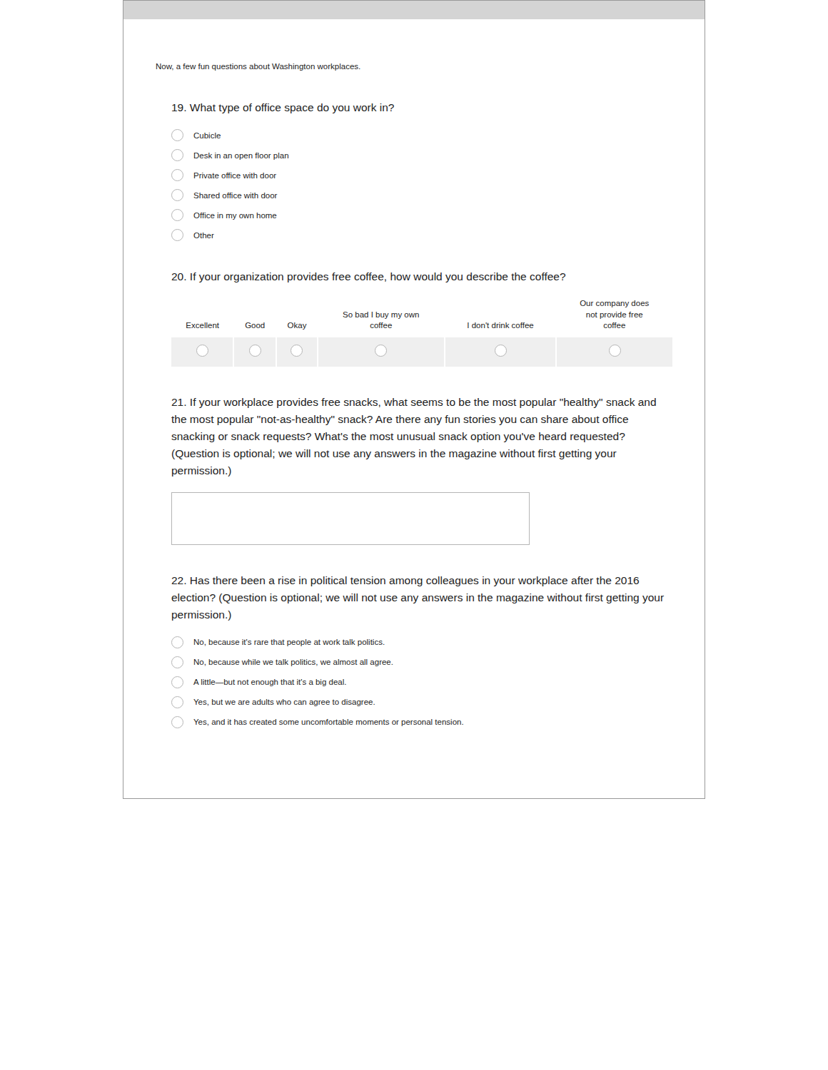Now, a few fun questions about Washington workplaces.
19. What type of office space do you work in?
Cubicle
Desk in an open floor plan
Private office with door
Shared office with door
Office in my own home
Other
20. If your organization provides free coffee, how would you describe the coffee?
| Excellent | Good | Okay | So bad I buy my own coffee | I don't drink coffee | Our company does not provide free coffee |
| --- | --- | --- | --- | --- | --- |
21. If your workplace provides free snacks, what seems to be the most popular "healthy" snack and the most popular "not-as-healthy" snack? Are there any fun stories you can share about office snacking or snack requests? What's the most unusual snack option you've heard requested? (Question is optional; we will not use any answers in the magazine without first getting your permission.)
22. Has there been a rise in political tension among colleagues in your workplace after the 2016 election? (Question is optional; we will not use any answers in the magazine without first getting your permission.)
No, because it's rare that people at work talk politics.
No, because while we talk politics, we almost all agree.
A little—but not enough that it's a big deal.
Yes, but we are adults who can agree to disagree.
Yes, and it has created some uncomfortable moments or personal tension.